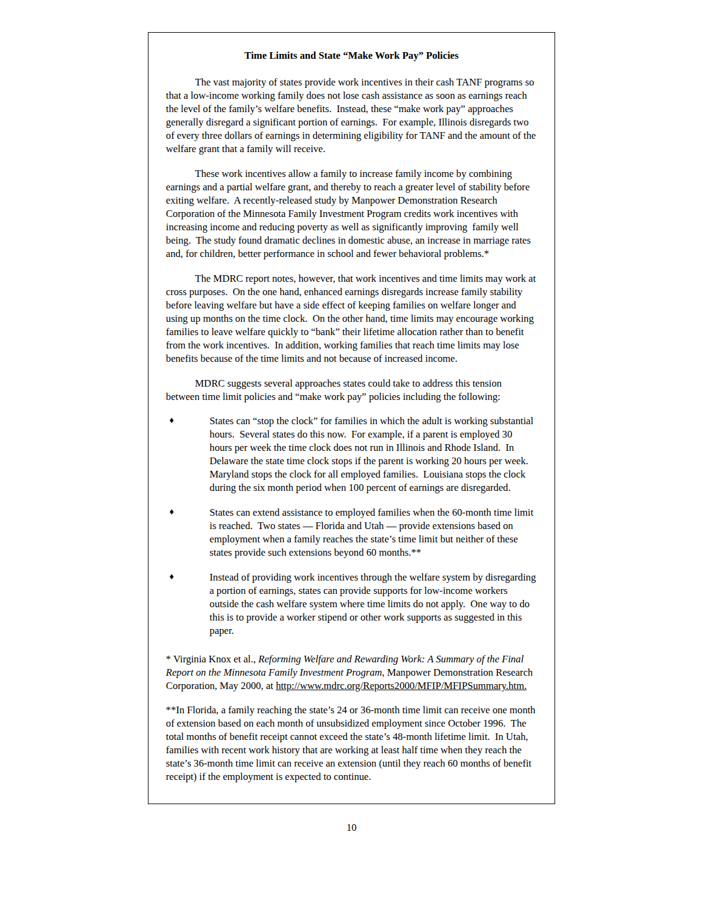Time Limits and State “Make Work Pay” Policies
The vast majority of states provide work incentives in their cash TANF programs so that a low-income working family does not lose cash assistance as soon as earnings reach the level of the family’s welfare benefits. Instead, these “make work pay” approaches generally disregard a significant portion of earnings. For example, Illinois disregards two of every three dollars of earnings in determining eligibility for TANF and the amount of the welfare grant that a family will receive.
These work incentives allow a family to increase family income by combining earnings and a partial welfare grant, and thereby to reach a greater level of stability before exiting welfare. A recently-released study by Manpower Demonstration Research Corporation of the Minnesota Family Investment Program credits work incentives with increasing income and reducing poverty as well as significantly improving family well being. The study found dramatic declines in domestic abuse, an increase in marriage rates and, for children, better performance in school and fewer behavioral problems.*
The MDRC report notes, however, that work incentives and time limits may work at cross purposes. On the one hand, enhanced earnings disregards increase family stability before leaving welfare but have a side effect of keeping families on welfare longer and using up months on the time clock. On the other hand, time limits may encourage working families to leave welfare quickly to “bank” their lifetime allocation rather than to benefit from the work incentives. In addition, working families that reach time limits may lose benefits because of the time limits and not because of increased income.
MDRC suggests several approaches states could take to address this tension between time limit policies and “make work pay” policies including the following:
♦States can “stop the clock” for families in which the adult is working substantial hours. Several states do this now. For example, if a parent is employed 30 hours per week the time clock does not run in Illinois and Rhode Island. In Delaware the state time clock stops if the parent is working 20 hours per week. Maryland stops the clock for all employed families. Louisiana stops the clock during the six month period when 100 percent of earnings are disregarded.
♦States can extend assistance to employed families when the 60-month time limit is reached. Two states — Florida and Utah — provide extensions based on employment when a family reaches the state’s time limit but neither of these states provide such extensions beyond 60 months.**
♦Instead of providing work incentives through the welfare system by disregarding a portion of earnings, states can provide supports for low-income workers outside the cash welfare system where time limits do not apply. One way to do this is to provide a worker stipend or other work supports as suggested in this paper.
* Virginia Knox et al., Reforming Welfare and Rewarding Work: A Summary of the Final Report on the Minnesota Family Investment Program, Manpower Demonstration Research Corporation, May 2000, at http://www.mdrc.org/Reports2000/MFIP/MFIPSummary.htm.
**In Florida, a family reaching the state’s 24 or 36-month time limit can receive one month of extension based on each month of unsubsidized employment since October 1996. The total months of benefit receipt cannot exceed the state’s 48-month lifetime limit. In Utah, families with recent work history that are working at least half time when they reach the state’s 36-month time limit can receive an extension (until they reach 60 months of benefit receipt) if the employment is expected to continue.
10